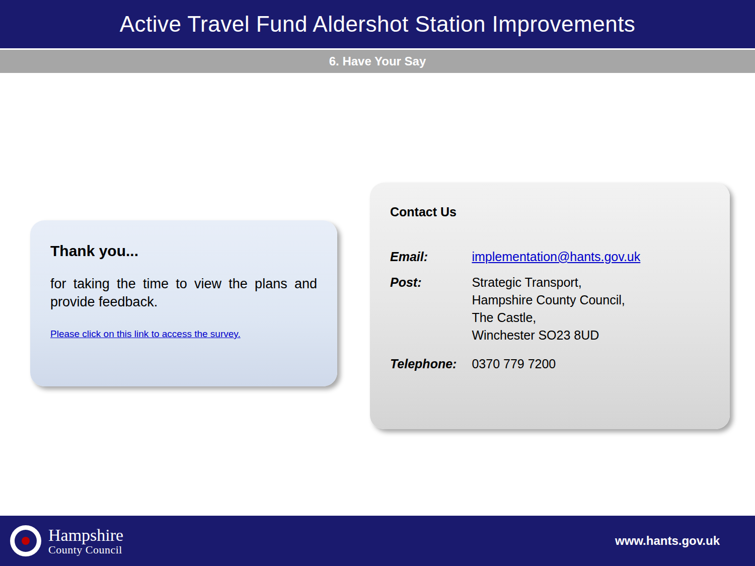Active Travel Fund Aldershot Station Improvements
6. Have Your Say
Thank you...
for taking the time to view the plans and provide feedback.
Please click on this link to access the survey.
Contact Us
| Email: | implementation@hants.gov.uk |
| Post: | Strategic Transport, Hampshire County Council, The Castle, Winchester SO23 8UD |
| Telephone: | 0370 779 7200 |
Hampshire
County Council
www.hants.gov.uk